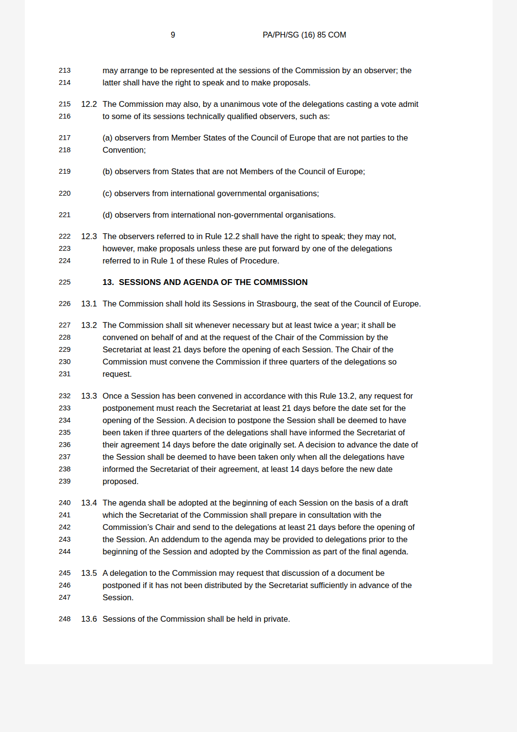9 PA/PH/SG (16) 85 COM
213 may arrange to be represented at the sessions of the Commission by an observer; the
214 latter shall have the right to speak and to make proposals.
215 12.2 The Commission may also, by a unanimous vote of the delegations casting a vote admit
216 to some of its sessions technically qualified observers, such as:
217 (a) observers from Member States of the Council of Europe that are not parties to the
218 Convention;
219 (b) observers from States that are not Members of the Council of Europe;
220 (c) observers from international governmental organisations;
221 (d) observers from international non-governmental organisations.
222 12.3 The observers referred to in Rule 12.2 shall have the right to speak; they may not,
223 however, make proposals unless these are put forward by one of the delegations
224 referred to in Rule 1 of these Rules of Procedure.
225
13. SESSIONS AND AGENDA OF THE COMMISSION
226 13.1 The Commission shall hold its Sessions in Strasbourg, the seat of the Council of Europe.
227 13.2 The Commission shall sit whenever necessary but at least twice a year; it shall be
228 convened on behalf of and at the request of the Chair of the Commission by the
229 Secretariat at least 21 days before the opening of each Session. The Chair of the
230 Commission must convene the Commission if three quarters of the delegations so
231 request.
232 13.3 Once a Session has been convened in accordance with this Rule 13.2, any request for
233 postponement must reach the Secretariat at least 21 days before the date set for the
234 opening of the Session. A decision to postpone the Session shall be deemed to have
235 been taken if three quarters of the delegations shall have informed the Secretariat of
236 their agreement 14 days before the date originally set. A decision to advance the date of
237 the Session shall be deemed to have been taken only when all the delegations have
238 informed the Secretariat of their agreement, at least 14 days before the new date
239 proposed.
240 13.4 The agenda shall be adopted at the beginning of each Session on the basis of a draft
241 which the Secretariat of the Commission shall prepare in consultation with the
242 Commission’s Chair and send to the delegations at least 21 days before the opening of
243 the Session. An addendum to the agenda may be provided to delegations prior to the
244 beginning of the Session and adopted by the Commission as part of the final agenda.
245 13.5 A delegation to the Commission may request that discussion of a document be
246 postponed if it has not been distributed by the Secretariat sufficiently in advance of the
247 Session.
248 13.6 Sessions of the Commission shall be held in private.